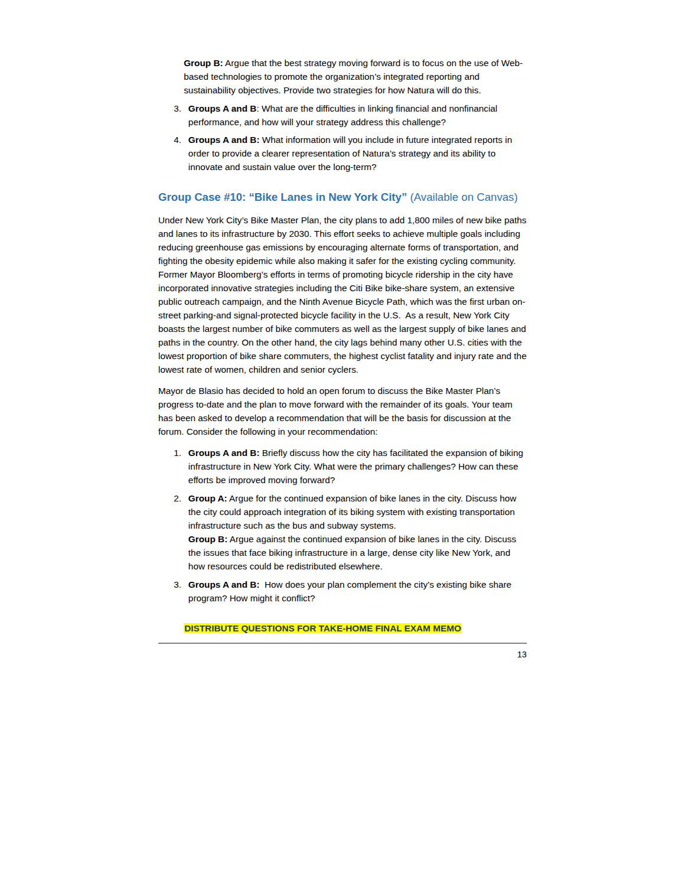Group B: Argue that the best strategy moving forward is to focus on the use of Web-based technologies to promote the organization’s integrated reporting and sustainability objectives. Provide two strategies for how Natura will do this.
Groups A and B: What are the difficulties in linking financial and nonfinancial performance, and how will your strategy address this challenge?
Groups A and B: What information will you include in future integrated reports in order to provide a clearer representation of Natura’s strategy and its ability to innovate and sustain value over the long-term?
Group Case #10: “Bike Lanes in New York City” (Available on Canvas)
Under New York City’s Bike Master Plan, the city plans to add 1,800 miles of new bike paths and lanes to its infrastructure by 2030. This effort seeks to achieve multiple goals including reducing greenhouse gas emissions by encouraging alternate forms of transportation, and fighting the obesity epidemic while also making it safer for the existing cycling community. Former Mayor Bloomberg’s efforts in terms of promoting bicycle ridership in the city have incorporated innovative strategies including the Citi Bike bike-share system, an extensive public outreach campaign, and the Ninth Avenue Bicycle Path, which was the first urban on-street parking-and signal-protected bicycle facility in the U.S. As a result, New York City boasts the largest number of bike commuters as well as the largest supply of bike lanes and paths in the country. On the other hand, the city lags behind many other U.S. cities with the lowest proportion of bike share commuters, the highest cyclist fatality and injury rate and the lowest rate of women, children and senior cyclers.
Mayor de Blasio has decided to hold an open forum to discuss the Bike Master Plan’s progress to-date and the plan to move forward with the remainder of its goals. Your team has been asked to develop a recommendation that will be the basis for discussion at the forum. Consider the following in your recommendation:
Groups A and B: Briefly discuss how the city has facilitated the expansion of biking infrastructure in New York City. What were the primary challenges? How can these efforts be improved moving forward?
Group A: Argue for the continued expansion of bike lanes in the city. Discuss how the city could approach integration of its biking system with existing transportation infrastructure such as the bus and subway systems.
Group B: Argue against the continued expansion of bike lanes in the city. Discuss the issues that face biking infrastructure in a large, dense city like New York, and how resources could be redistributed elsewhere.
Groups A and B: How does your plan complement the city’s existing bike share program? How might it conflict?
DISTRIBUTE QUESTIONS FOR TAKE-HOME FINAL EXAM MEMO
13